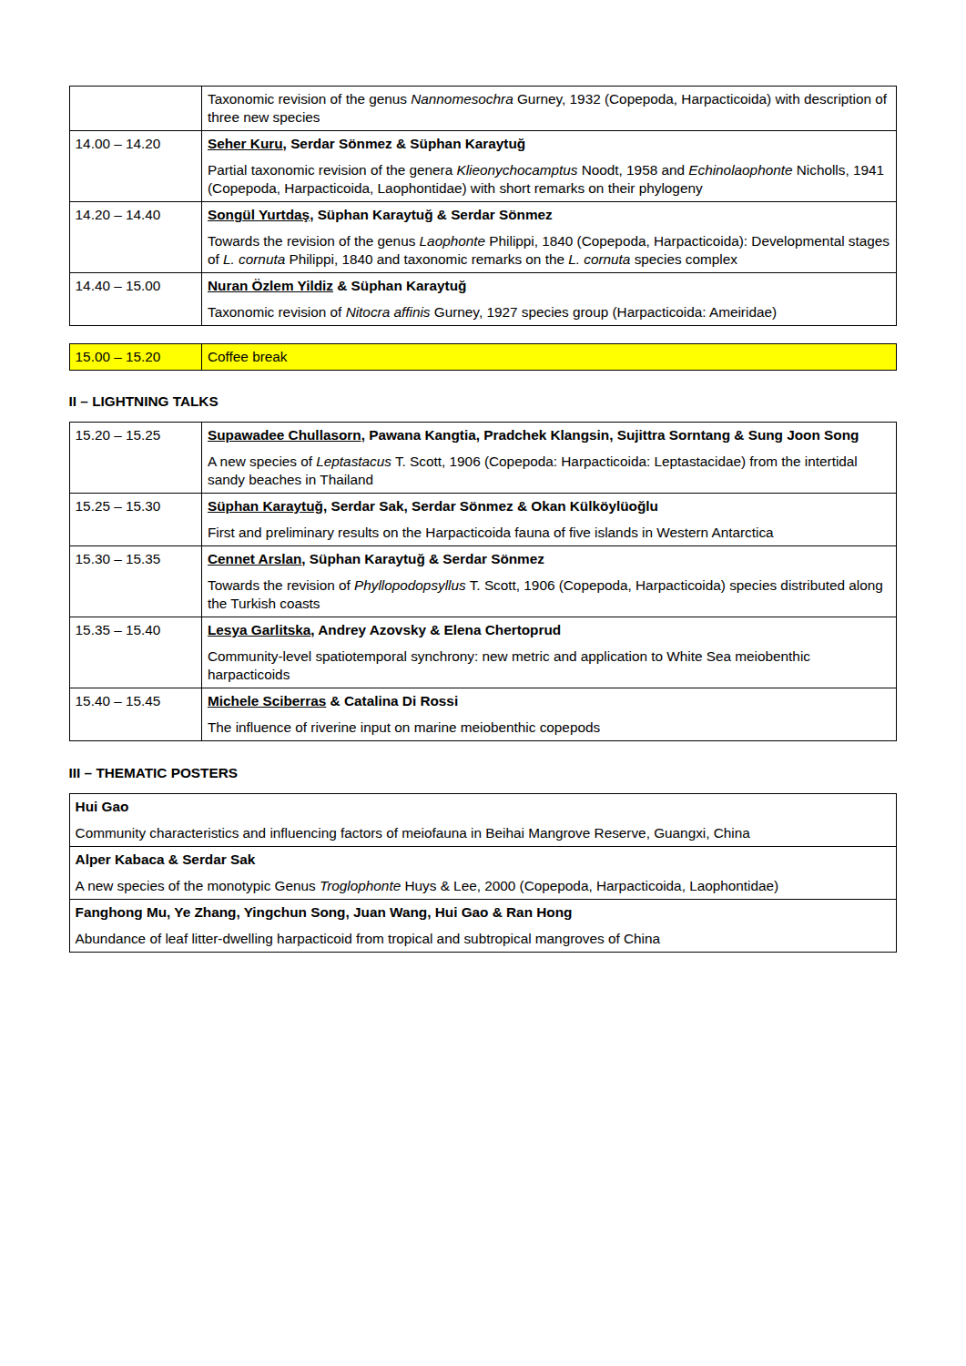| | Taxonomic revision of the genus Nannomesochra Gurney, 1932 (Copepoda, Harpacticoida) with description of three new species |
| 14.00 – 14.20 | Seher Kuru , Serdar Sönmez & Süphan Karaytuğ Partial taxonomic revision of the genera Klieonychocamptus Noodt, 1958 and Echinolaophonte Nicholls, 1941 (Copepoda, Harpacticoida, Laophontidae) with short remarks on their phylogeny |
| 14.20 – 14.40 | Songül Yurtdaş , Süphan Karaytuğ & Serdar Sönmez Towards the revision of the genus Laophonte Philippi, 1840 (Copepoda, Harpacticoida): Developmental stages of L. cornuta Philippi, 1840 and taxonomic remarks on the L. cornuta species complex |
| 14.40 – 15.00 | Nuran Özlem Yildiz & Süphan Karaytuğ Taxonomic revision of Nitocra affinis Gurney, 1927 species group (Harpacticoida: Ameiridae) |
| 15.00 – 15.20 | Coffee break |
II – LIGHTNING TALKS
| 15.20 – 15.25 | Supawadee Chullasorn , Pawana Kangtia, Pradchek Klangsin, Sujittra Sorntang & Sung Joon Song A new species of Leptastacus T. Scott, 1906 (Copepoda: Harpacticoida: Leptastacidae) from the intertidal sandy beaches in Thailand |
| 15.25 – 15.30 | Süphan Karaytuğ , Serdar Sak, Serdar Sönmez & Okan Külköylüoğlu First and preliminary results on the Harpacticoida fauna of five islands in Western Antarctica |
| 15.30 – 15.35 | Cennet Arslan , Süphan Karaytuğ & Serdar Sönmez Towards the revision of Phyllopodopsyllus T. Scott, 1906 (Copepoda, Harpacticoida) species distributed along the Turkish coasts |
| 15.35 – 15.40 | Lesya Garlitska , Andrey Azovsky & Elena Chertoprud Community-level spatiotemporal synchrony: new metric and application to White Sea meiobenthic harpacticoids |
| 15.40 – 15.45 | Michele Sciberras & Catalina Di Rossi The influence of riverine input on marine meiobenthic copepods |
III – THEMATIC POSTERS
| Hui Gao Community characteristics and influencing factors of meiofauna in Beihai Mangrove Reserve, Guangxi, China |
| Alper Kabaca & Serdar Sak A new species of the monotypic Genus Troglophonte Huys & Lee, 2000 (Copepoda, Harpacticoida, Laophontidae) |
| Fanghong Mu, Ye Zhang, Yingchun Song, Juan Wang, Hui Gao & Ran Hong Abundance of leaf litter-dwelling harpacticoid from tropical and subtropical mangroves of China |